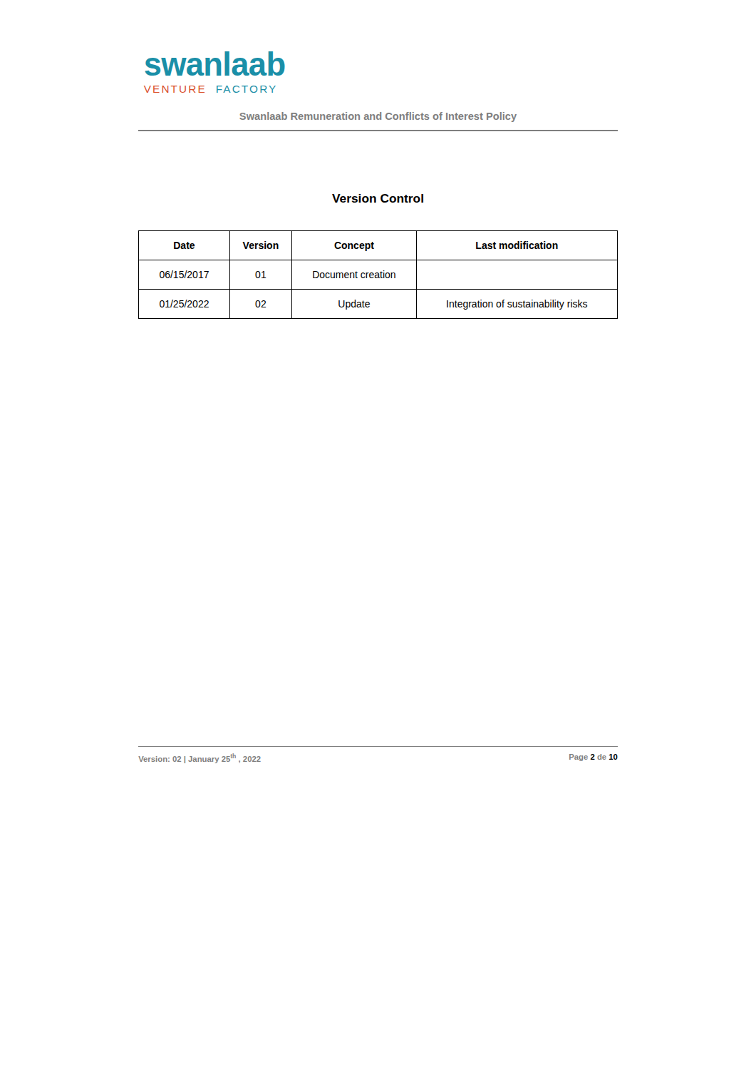swanlaab VENTURE FACTORY
Swanlaab Remuneration and Conflicts of Interest Policy
Version Control
| Date | Version | Concept | Last modification |
| --- | --- | --- | --- |
| 06/15/2017 | 01 | Document creation | |
| 01/25/2022 | 02 | Update | Integration of sustainability risks |
Version: 02 | January 25th , 2022 Page 2 de 10